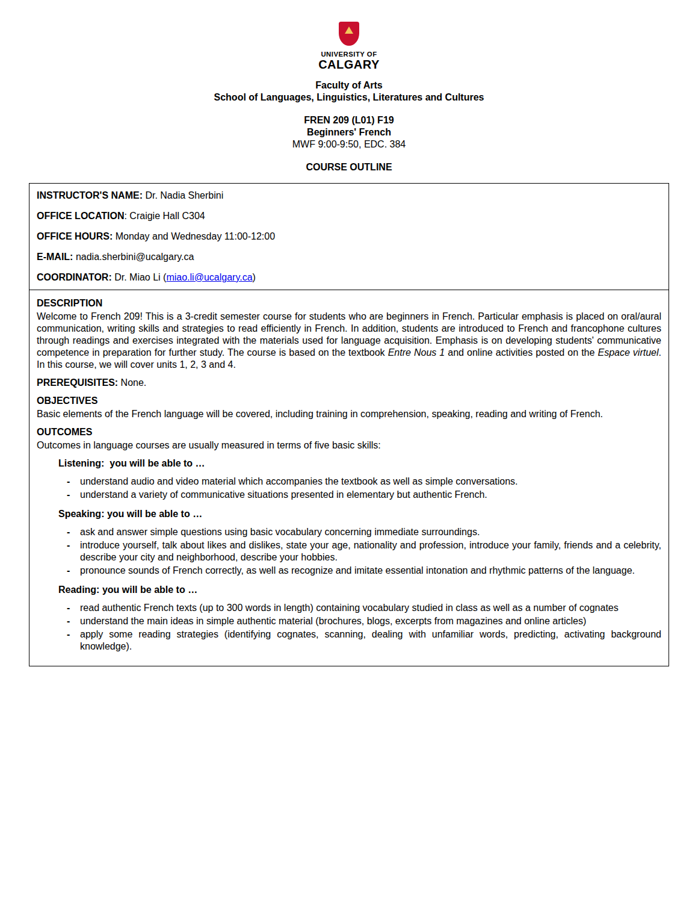UNIVERSITY OF CALGARY
Faculty of Arts
School of Languages, Linguistics, Literatures and Cultures
FREN 209 (L01) F19
Beginners' French
MWF 9:00-9:50, EDC. 384
COURSE OUTLINE
INSTRUCTOR'S NAME: Dr. Nadia Sherbini
OFFICE LOCATION: Craigie Hall C304
OFFICE HOURS: Monday and Wednesday 11:00-12:00
E-MAIL: nadia.sherbini@ucalgary.ca
COORDINATOR: Dr. Miao Li (miao.li@ucalgary.ca)
Description
Welcome to French 209! This is a 3-credit semester course for students who are beginners in French. Particular emphasis is placed on oral/aural communication, writing skills and strategies to read efficiently in French. In addition, students are introduced to French and francophone cultures through readings and exercises integrated with the materials used for language acquisition. Emphasis is on developing students' communicative competence in preparation for further study. The course is based on the textbook Entre Nous 1 and online activities posted on the Espace virtuel. In this course, we will cover units 1, 2, 3 and 4.
PREREQUISITES: None.
Objectives
Basic elements of the French language will be covered, including training in comprehension, speaking, reading and writing of French.
Outcomes
Outcomes in language courses are usually measured in terms of five basic skills:
Listening: you will be able to …
understand audio and video material which accompanies the textbook as well as simple conversations.
understand a variety of communicative situations presented in elementary but authentic French.
Speaking: you will be able to …
ask and answer simple questions using basic vocabulary concerning immediate surroundings.
introduce yourself, talk about likes and dislikes, state your age, nationality and profession, introduce your family, friends and a celebrity, describe your city and neighborhood, describe your hobbies.
pronounce sounds of French correctly, as well as recognize and imitate essential intonation and rhythmic patterns of the language.
Reading: you will be able to …
read authentic French texts (up to 300 words in length) containing vocabulary studied in class as well as a number of cognates
understand the main ideas in simple authentic material (brochures, blogs, excerpts from magazines and online articles)
apply some reading strategies (identifying cognates, scanning, dealing with unfamiliar words, predicting, activating background knowledge).